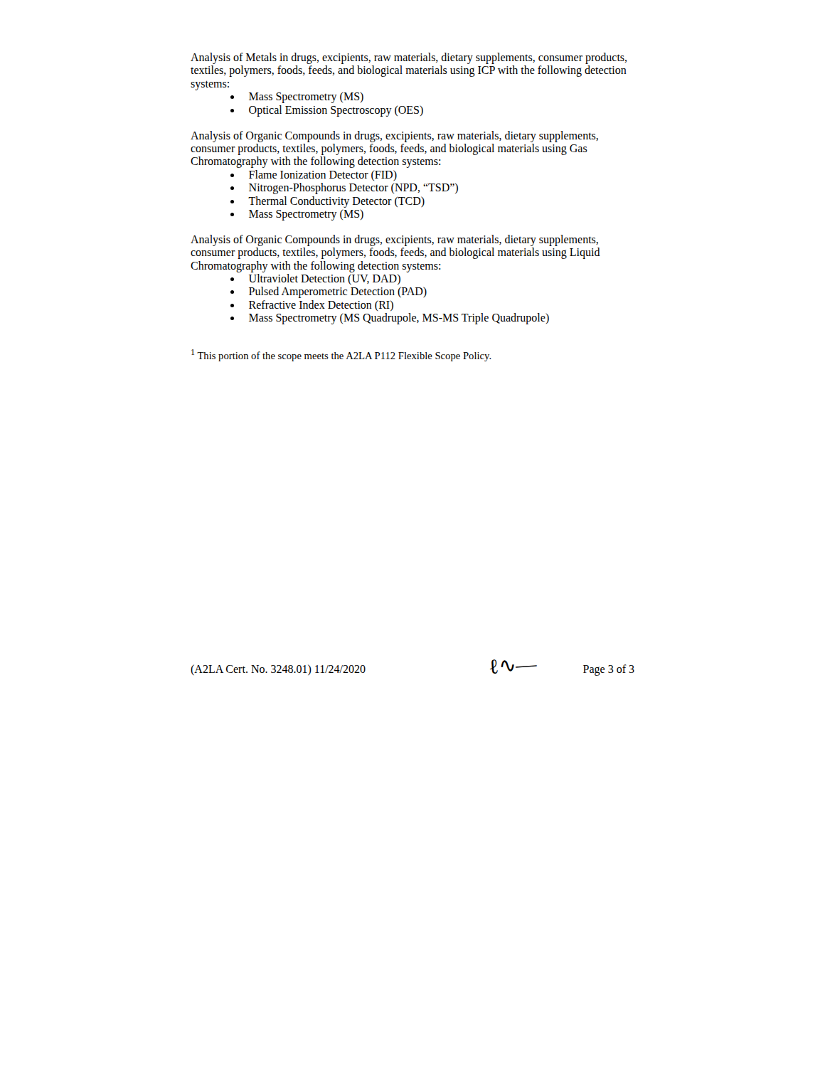Analysis of Metals in drugs, excipients, raw materials, dietary supplements, consumer products, textiles, polymers, foods, feeds, and biological materials using ICP with the following detection systems:
Mass Spectrometry (MS)
Optical Emission Spectroscopy (OES)
Analysis of Organic Compounds in drugs, excipients, raw materials, dietary supplements, consumer products, textiles, polymers, foods, feeds, and biological materials using Gas Chromatography with the following detection systems:
Flame Ionization Detector (FID)
Nitrogen-Phosphorus Detector (NPD, “TSD”)
Thermal Conductivity Detector (TCD)
Mass Spectrometry (MS)
Analysis of Organic Compounds in drugs, excipients, raw materials, dietary supplements, consumer products, textiles, polymers, foods, feeds, and biological materials using Liquid Chromatography with the following detection systems:
Ultraviolet Detection (UV, DAD)
Pulsed Amperometric Detection (PAD)
Refractive Index Detection (RI)
Mass Spectrometry (MS Quadrupole, MS-MS Triple Quadrupole)
1 This portion of the scope meets the A2LA P112 Flexible Scope Policy.
| (A2LA Cert. No. 3248.01) 11/24/2020 | ℓ∿— | Page 3 of 3 |